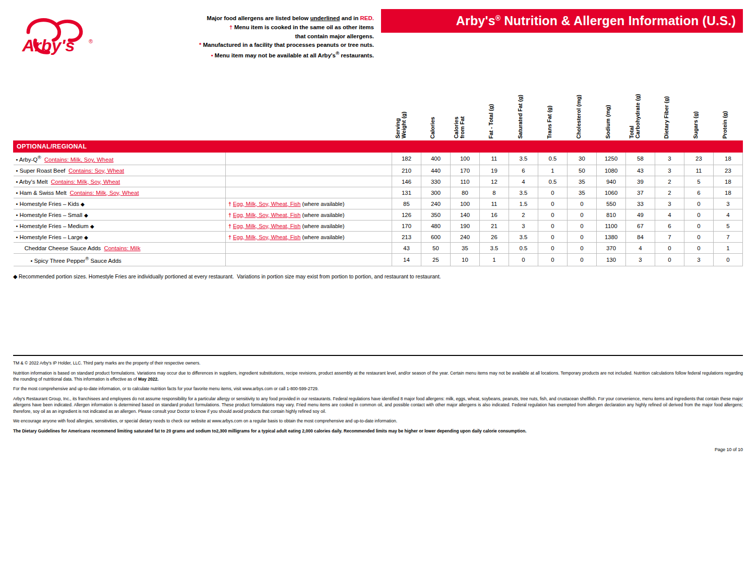Arby's ®
Major food allergens are listed below underlined and in RED.
† Menu item is cooked in the same oil as other items
that contain major allergens.
* Manufactured in a facility that processes peanuts or tree nuts.
• Menu item may not be available at all Arby's® restaurants.
Arby's® Nutrition & Allergen Information (U.S.)
| | | Serving Weight (g) | Calories | Calories from Fat | Fat - Total (g) | Saturated Fat (g) | Trans Fat (g) | Cholesterol (mg) | Sodium (mg) | Total Carbohydrate (g) | Dietary Fiber (g) | Sugars (g) | Protein (g) |
| --- | --- | --- | --- | --- | --- | --- | --- | --- | --- | --- | --- | --- | --- |
| OPTIONAL/REGIONAL |
| • Arby-Q ® Contains: Milk, Soy, Wheat | | 182 | 400 | 100 | 11 | 3.5 | 0.5 | 30 | 1250 | 58 | 3 | 23 | 18 |
| • Super Roast Beef Contains: Soy, Wheat | | 210 | 440 | 170 | 19 | 6 | 1 | 50 | 1080 | 43 | 3 | 11 | 23 |
| • Arby's Melt Contains: Milk, Soy, Wheat | | 146 | 330 | 110 | 12 | 4 | 0.5 | 35 | 940 | 39 | 2 | 5 | 18 |
| • Ham & Swiss Melt Contains: Milk, Soy, Wheat | | 131 | 300 | 80 | 8 | 3.5 | 0 | 35 | 1060 | 37 | 2 | 6 | 18 |
| • Homestyle Fries – Kids ◆ | † Egg, Milk, Soy, Wheat, Fish (where available) | 85 | 240 | 100 | 11 | 1.5 | 0 | 0 | 550 | 33 | 3 | 0 | 3 |
| • Homestyle Fries – Small ◆ | † Egg, Milk, Soy, Wheat, Fish (where available) | 126 | 350 | 140 | 16 | 2 | 0 | 0 | 810 | 49 | 4 | 0 | 4 |
| • Homestyle Fries – Medium ◆ | † Egg, Milk, Soy, Wheat, Fish (where available) | 170 | 480 | 190 | 21 | 3 | 0 | 0 | 1100 | 67 | 6 | 0 | 5 |
| • Homestyle Fries – Large ◆ | † Egg, Milk, Soy, Wheat, Fish (where available) | 213 | 600 | 240 | 26 | 3.5 | 0 | 0 | 1380 | 84 | 7 | 0 | 7 |
| Cheddar Cheese Sauce Adds Contains: Milk | | 43 | 50 | 35 | 3.5 | 0.5 | 0 | 0 | 370 | 4 | 0 | 0 | 1 |
| • Spicy Three Pepper ® Sauce Adds | | 14 | 25 | 10 | 1 | 0 | 0 | 0 | 130 | 3 | 0 | 3 | 0 |
◆ Recommended portion sizes. Homestyle Fries are individually portioned at every restaurant. Variations in portion size may exist from portion to portion, and restaurant to restaurant.
TM & © 2022 Arby's IP Holder, LLC. Third party marks are the property of their respective owners.
Nutrition information is based on standard product formulations. Variations may occur due to differences in suppliers, ingredient substitutions, recipe revisions, product assembly at the restaurant level, and/or season of the year. Certain menu items may not be available at all locations. Temporary products are not included. Nutrition calculations follow federal regulations regarding the rounding of nutritional data. This information is effective as of May 2022.
For the most comprehensive and up-to-date information, or to calculate nutrition facts for your favorite menu items, visit www.arbys.com or call 1-800-599-2729.
Arby's Restaurant Group, Inc., its franchisees and employees do not assume responsibility for a particular allergy or sensitivity to any food provided in our restaurants. Federal regulations have identified 8 major food allergens: milk, eggs, wheat, soybeans, peanuts, tree nuts, fish, and crustacean shellfish. For your convenience, menu items and ingredients that contain these major allergens have been indicated. Allergen information is determined based on standard product formulations. These product formulations may vary. Fried menu items are cooked in common oil, and possible contact with other major allergens is also indicated. Federal regulation has exempted from allergen declaration any highly refined oil derived from the major food allergens; therefore, soy oil as an ingredient is not indicated as an allergen. Please consult your Doctor to know if you should avoid products that contain highly refined soy oil.
We encourage anyone with food allergies, sensitivities, or special dietary needs to check our website at www.arbys.com on a regular basis to obtain the most comprehensive and up-to-date information.
The Dietary Guidelines for Americans recommend limiting saturated fat to 20 grams and sodium to2,300 milligrams for a typical adult eating 2,000 calories daily. Recommended limits may be higher or lower depending upon daily calorie consumption.
Page 10 of 10